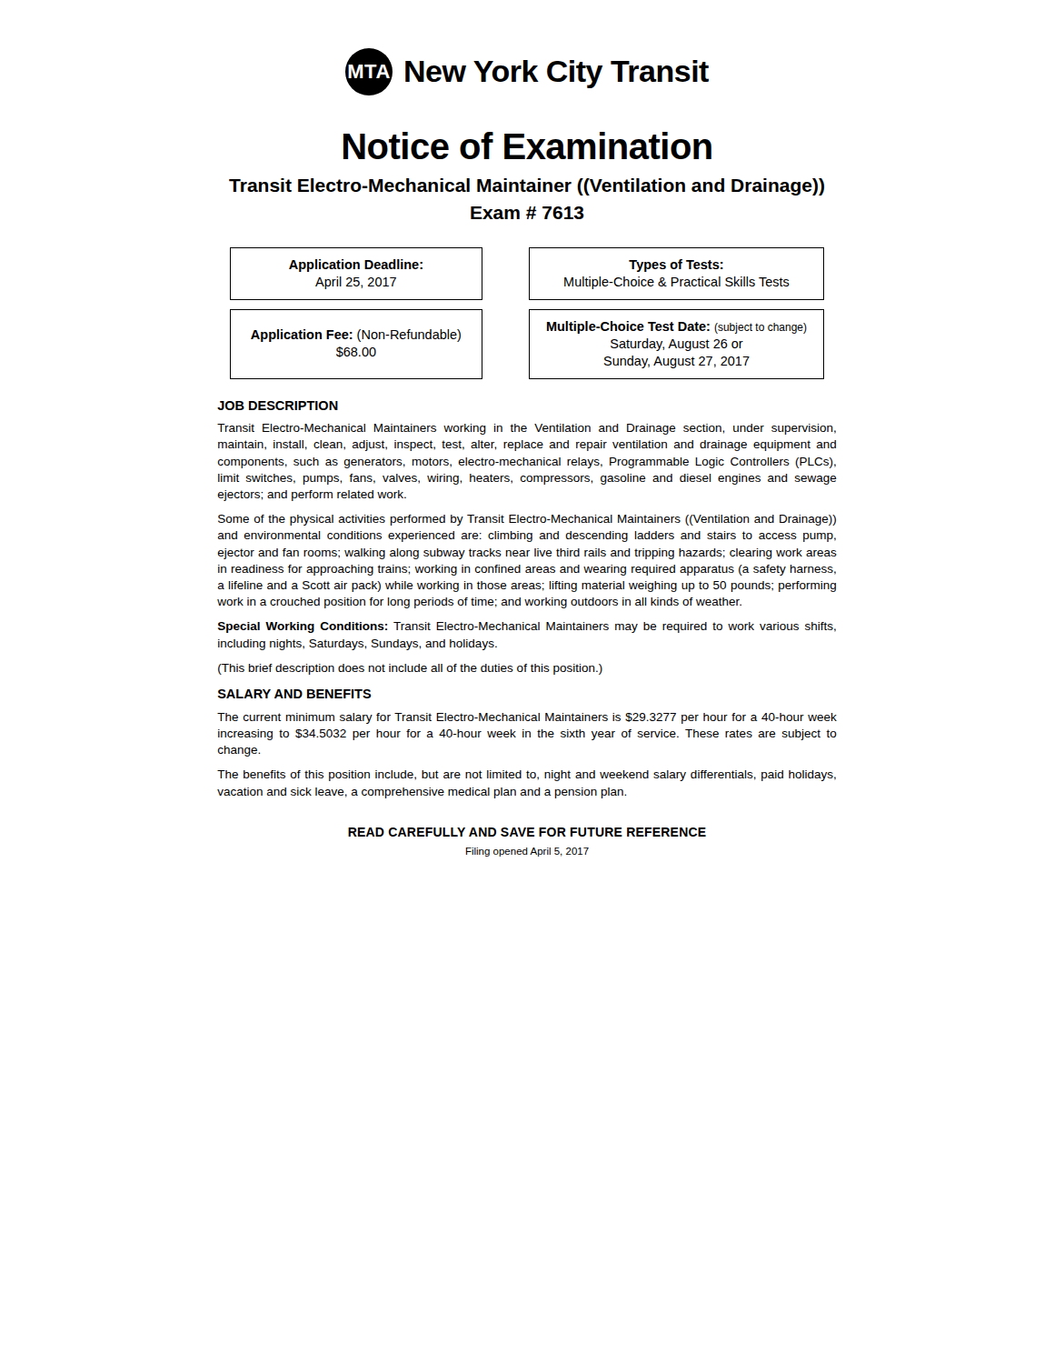MTA New York City Transit
Notice of Examination
Transit Electro-Mechanical Maintainer ((Ventilation and Drainage))
Exam # 7613
| Application Deadline: April 25, 2017 | | Types of Tests: Multiple-Choice & Practical Skills Tests |
| Application Fee: (Non-Refundable) $68.00 | | Multiple-Choice Test Date: (subject to change) Saturday, August 26 or Sunday, August 27, 2017 |
JOB DESCRIPTION
Transit Electro-Mechanical Maintainers working in the Ventilation and Drainage section, under supervision, maintain, install, clean, adjust, inspect, test, alter, replace and repair ventilation and drainage equipment and components, such as generators, motors, electro-mechanical relays, Programmable Logic Controllers (PLCs), limit switches, pumps, fans, valves, wiring, heaters, compressors, gasoline and diesel engines and sewage ejectors; and perform related work.
Some of the physical activities performed by Transit Electro-Mechanical Maintainers ((Ventilation and Drainage)) and environmental conditions experienced are: climbing and descending ladders and stairs to access pump, ejector and fan rooms; walking along subway tracks near live third rails and tripping hazards; clearing work areas in readiness for approaching trains; working in confined areas and wearing required apparatus (a safety harness, a lifeline and a Scott air pack) while working in those areas; lifting material weighing up to 50 pounds; performing work in a crouched position for long periods of time; and working outdoors in all kinds of weather.
Special Working Conditions: Transit Electro-Mechanical Maintainers may be required to work various shifts, including nights, Saturdays, Sundays, and holidays.
(This brief description does not include all of the duties of this position.)
SALARY AND BENEFITS
The current minimum salary for Transit Electro-Mechanical Maintainers is $29.3277 per hour for a 40-hour week increasing to $34.5032 per hour for a 40-hour week in the sixth year of service. These rates are subject to change.
The benefits of this position include, but are not limited to, night and weekend salary differentials, paid holidays, vacation and sick leave, a comprehensive medical plan and a pension plan.
READ CAREFULLY AND SAVE FOR FUTURE REFERENCE
Filing opened April 5, 2017